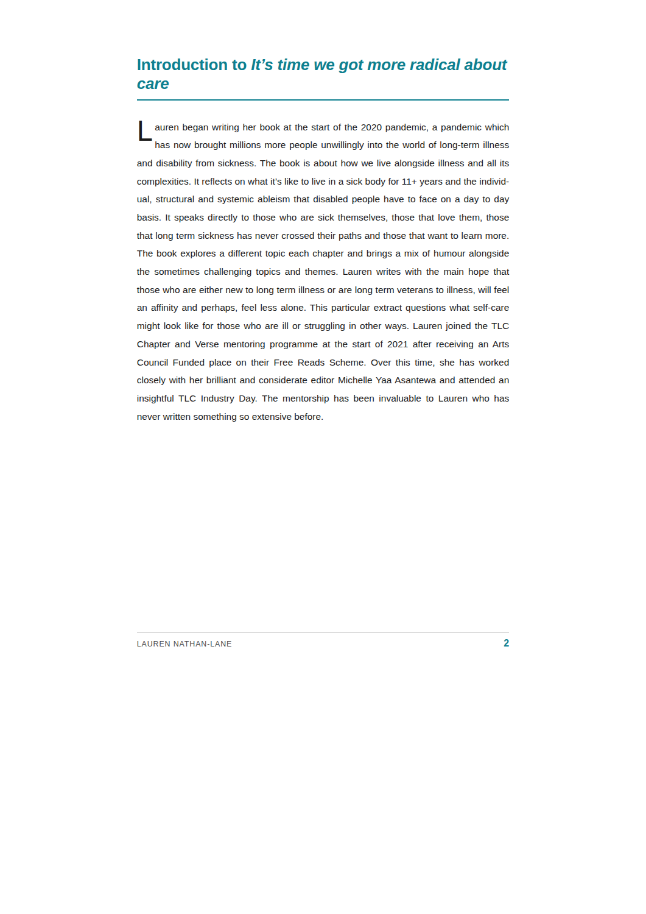Introduction to It’s time we got more radical about care
Lauren began writing her book at the start of the 2020 pandemic, a pandemic which has now brought millions more people unwillingly into the world of long-term illness and disability from sickness. The book is about how we live alongside illness and all its complexities. It reflects on what it’s like to live in a sick body for 11+ years and the individual, structural and systemic ableism that disabled people have to face on a day to day basis. It speaks directly to those who are sick themselves, those that love them, those that long term sickness has never crossed their paths and those that want to learn more. The book explores a different topic each chapter and brings a mix of humour alongside the sometimes challenging topics and themes. Lauren writes with the main hope that those who are either new to long term illness or are long term veterans to illness, will feel an affinity and perhaps, feel less alone. This particular extract questions what self-care might look like for those who are ill or struggling in other ways. Lauren joined the TLC Chapter and Verse mentoring programme at the start of 2021 after receiving an Arts Council Funded place on their Free Reads Scheme. Over this time, she has worked closely with her brilliant and considerate editor Michelle Yaa Asantewa and attended an insightful TLC Industry Day. The mentorship has been invaluable to Lauren who has never written something so extensive before.
Lauren Nathan-Lane 2